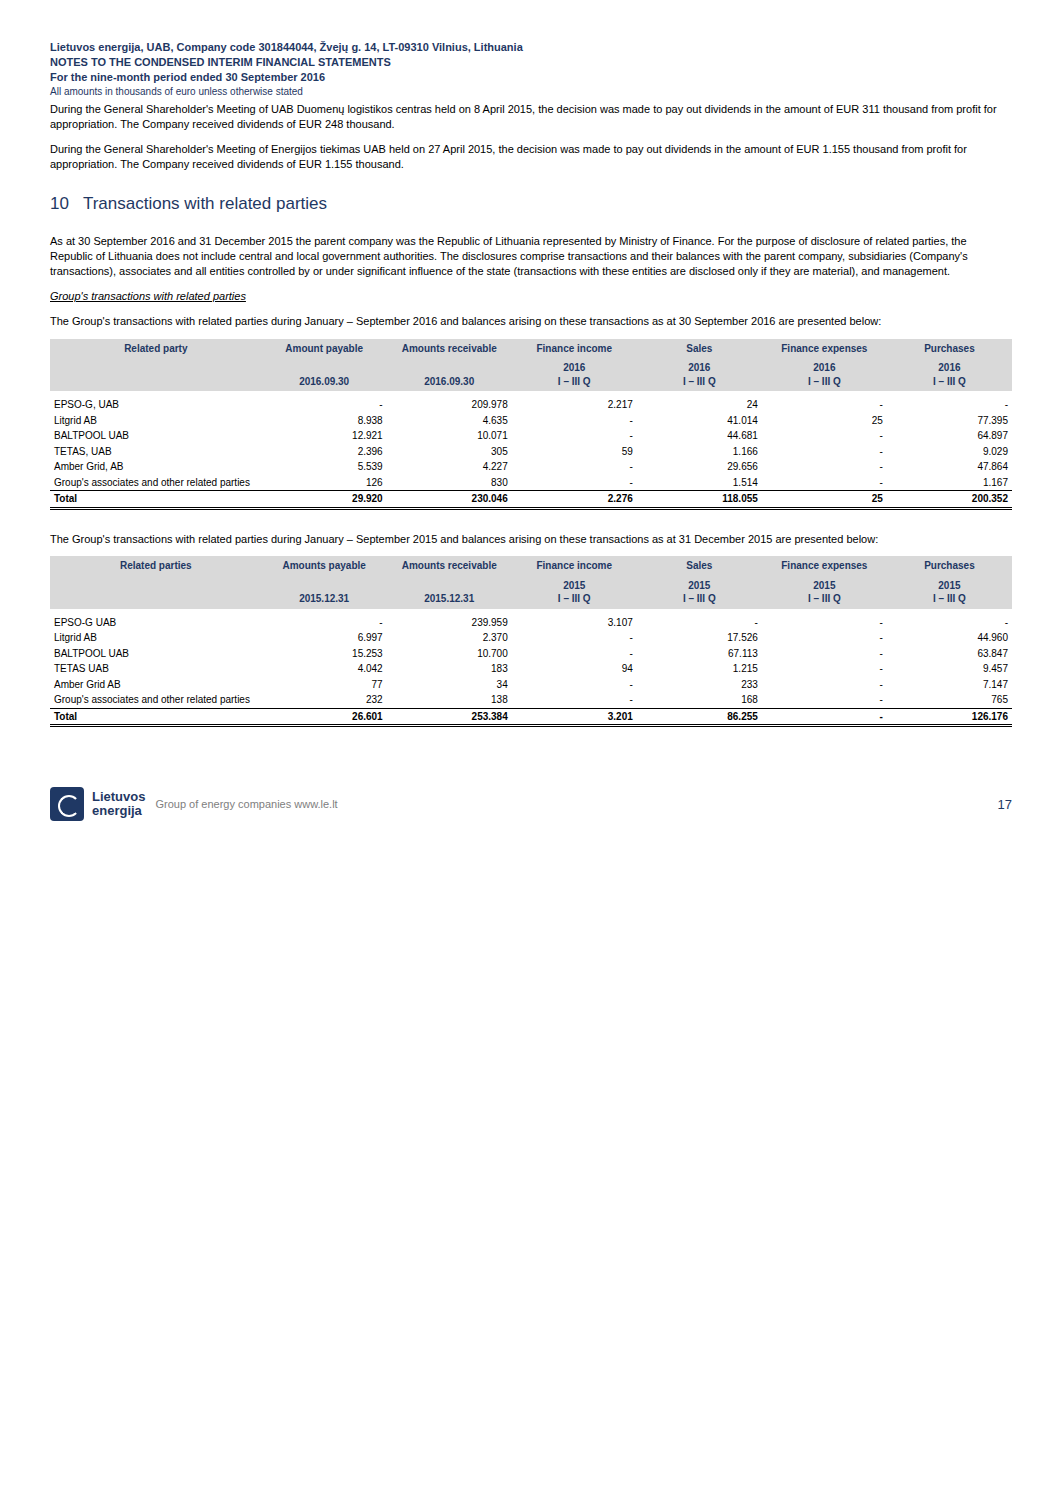Lietuvos energija, UAB, Company code 301844044, Žvejų g. 14, LT-09310 Vilnius, Lithuania
NOTES TO THE CONDENSED INTERIM FINANCIAL STATEMENTS
For the nine-month period ended 30 September 2016
All amounts in thousands of euro unless otherwise stated
During the General Shareholder's Meeting of UAB Duomenų logistikos centras held on 8 April 2015, the decision was made to pay out dividends in the amount of EUR 311 thousand from profit for appropriation. The Company received dividends of EUR 248 thousand.
During the General Shareholder's Meeting of Energijos tiekimas UAB held on 27 April 2015, the decision was made to pay out dividends in the amount of EUR 1.155 thousand from profit for appropriation. The Company received dividends of EUR 1.155 thousand.
10 Transactions with related parties
As at 30 September 2016 and 31 December 2015 the parent company was the Republic of Lithuania represented by Ministry of Finance. For the purpose of disclosure of related parties, the Republic of Lithuania does not include central and local government authorities. The disclosures comprise transactions and their balances with the parent company, subsidiaries (Company's transactions), associates and all entities controlled by or under significant influence of the state (transactions with these entities are disclosed only if they are material), and management.
Group's transactions with related parties
The Group's transactions with related parties during January – September 2016 and balances arising on these transactions as at 30 September 2016 are presented below:
| Related party | Amount payable | Amounts receivable | Finance income | Sales | Finance expenses | Purchases |
| --- | --- | --- | --- | --- | --- | --- |
| | 2016.09.30 | 2016.09.30 | 2016 I – III Q | 2016 I – III Q | 2016 I – III Q | 2016 I – III Q |
| EPSO-G, UAB | - | 209.978 | 2.217 | 24 | - | - |
| Litgrid AB | 8.938 | 4.635 | - | 41.014 | 25 | 77.395 |
| BALTPOOL UAB | 12.921 | 10.071 | - | 44.681 | - | 64.897 |
| TETAS, UAB | 2.396 | 305 | 59 | 1.166 | - | 9.029 |
| Amber Grid, AB | 5.539 | 4.227 | - | 29.656 | - | 47.864 |
| Group's associates and other related parties | 126 | 830 | - | 1.514 | - | 1.167 |
| Total | 29.920 | 230.046 | 2.276 | 118.055 | 25 | 200.352 |
The Group's transactions with related parties during January – September 2015 and balances arising on these transactions as at 31 December 2015 are presented below:
| Related parties | Amounts payable | Amounts receivable | Finance income | Sales | Finance expenses | Purchases |
| --- | --- | --- | --- | --- | --- | --- |
| | 2015.12.31 | 2015.12.31 | 2015 I – III Q | 2015 I – III Q | 2015 I – III Q | 2015 I – III Q |
| EPSO-G UAB | - | 239.959 | 3.107 | - | - | - |
| Litgrid AB | 6.997 | 2.370 | - | 17.526 | - | 44.960 |
| BALTPOOL UAB | 15.253 | 10.700 | - | 67.113 | - | 63.847 |
| TETAS UAB | 4.042 | 183 | 94 | 1.215 | - | 9.457 |
| Amber Grid AB | 77 | 34 | - | 233 | - | 7.147 |
| Group's associates and other related parties | 232 | 138 | - | 168 | - | 765 |
| Total | 26.601 | 253.384 | 3.201 | 86.255 | - | 126.176 |
Lietuvos
energija
Group of energy companies www.le.lt
17